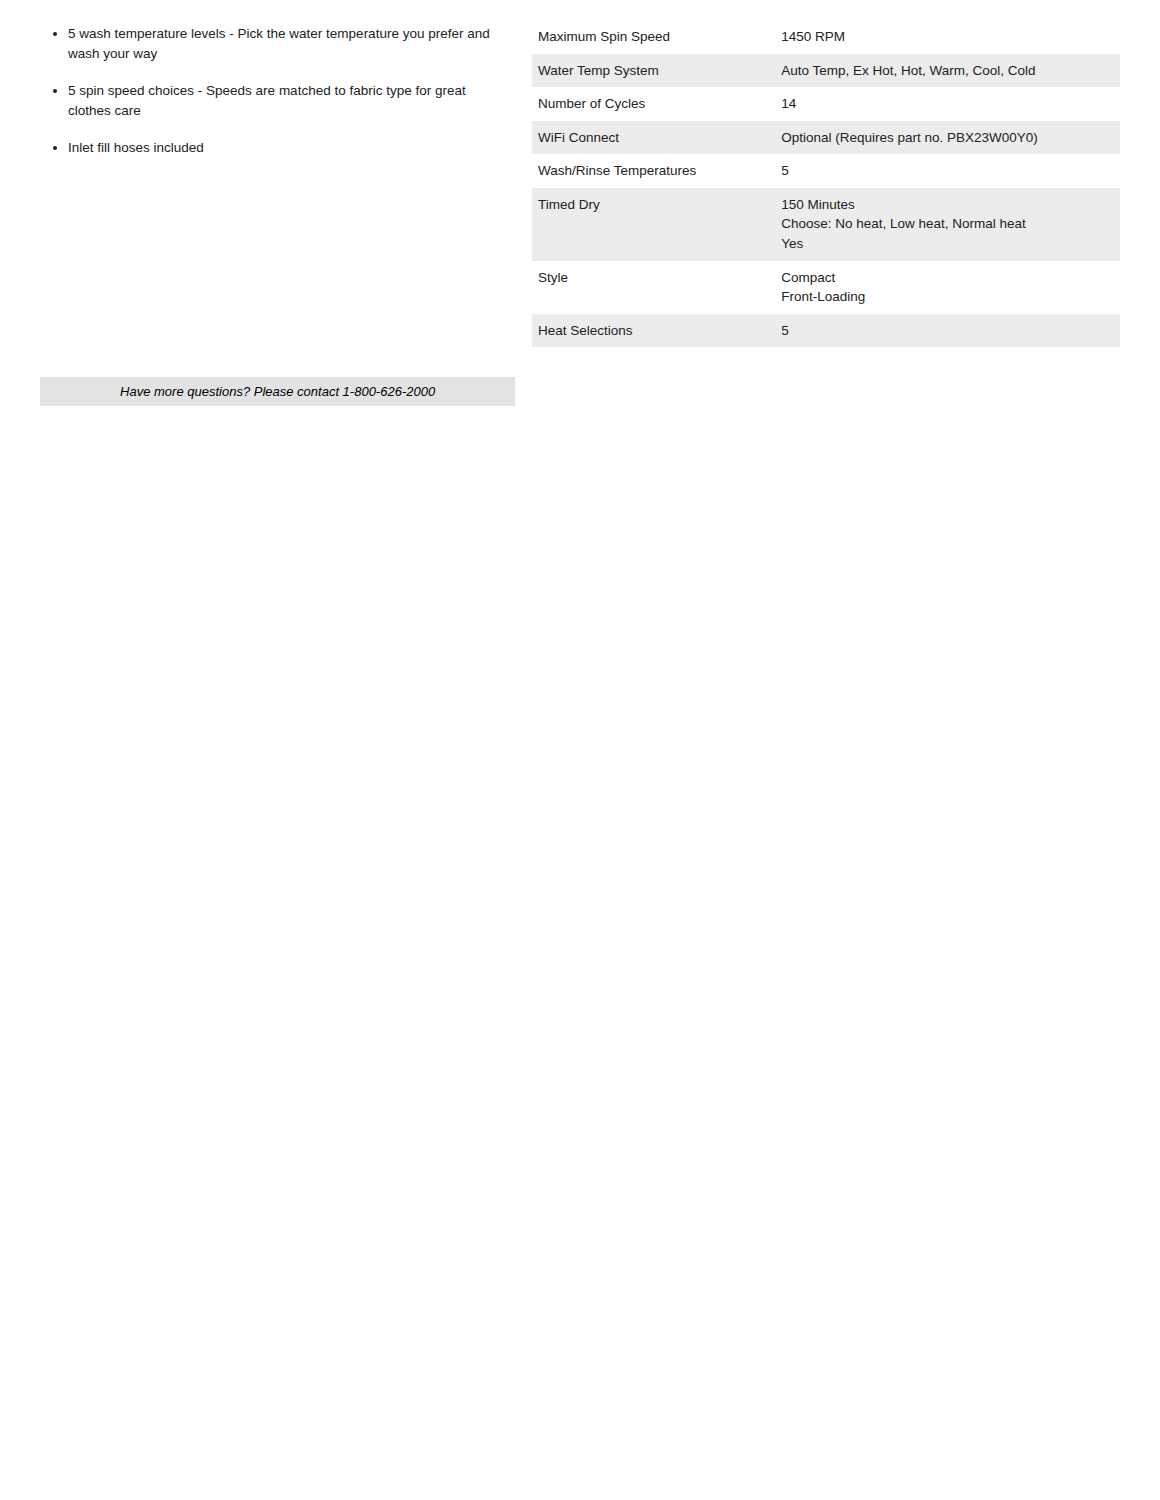5 wash temperature levels - Pick the water temperature you prefer and wash your way
5 spin speed choices - Speeds are matched to fabric type for great clothes care
Inlet fill hoses included
| Maximum Spin Speed | 1450 RPM |
| Water Temp System | Auto Temp, Ex Hot, Hot, Warm, Cool, Cold |
| Number of Cycles | 14 |
| WiFi Connect | Optional (Requires part no. PBX23W00Y0) |
| Wash/Rinse Temperatures | 5 |
| Timed Dry | 150 Minutes Choose: No heat, Low heat, Normal heat Yes |
| Style | Compact Front-Loading |
| Heat Selections | 5 |
Have more questions? Please contact 1-800-626-2000